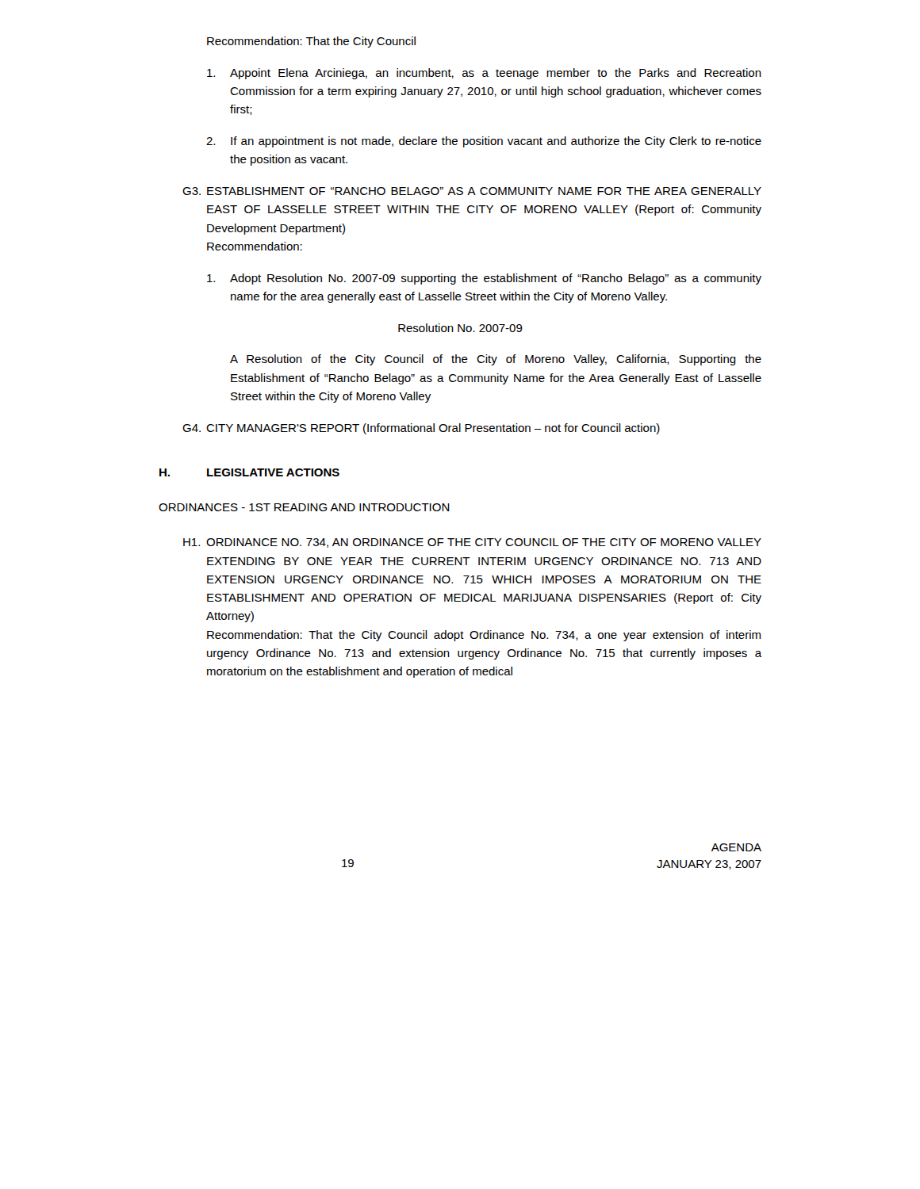Recommendation: That the City Council
1.
Appoint Elena Arciniega, an incumbent, as a teenage member to the Parks and Recreation Commission for a term expiring January 27, 2010, or until high school graduation, whichever comes first;
2.
If an appointment is not made, declare the position vacant and authorize the City Clerk to re-notice the position as vacant.
G3.
ESTABLISHMENT OF “RANCHO BELAGO” AS A COMMUNITY NAME FOR THE AREA GENERALLY EAST OF LASSELLE STREET WITHIN THE CITY OF MORENO VALLEY (Report of: Community Development Department)
Recommendation:
1.
Adopt Resolution No. 2007-09 supporting the establishment of “Rancho Belago” as a community name for the area generally east of Lasselle Street within the City of Moreno Valley.
Resolution No. 2007-09
A Resolution of the City Council of the City of Moreno Valley, California, Supporting the Establishment of “Rancho Belago” as a Community Name for the Area Generally East of Lasselle Street within the City of Moreno Valley
G4.
CITY MANAGER'S REPORT (Informational Oral Presentation – not for Council action)
H.
LEGISLATIVE ACTIONS
ORDINANCES - 1ST READING AND INTRODUCTION
H1.
ORDINANCE NO. 734, AN ORDINANCE OF THE CITY COUNCIL OF THE CITY OF MORENO VALLEY EXTENDING BY ONE YEAR THE CURRENT INTERIM URGENCY ORDINANCE NO. 713 AND EXTENSION URGENCY ORDINANCE NO. 715 WHICH IMPOSES A MORATORIUM ON THE ESTABLISHMENT AND OPERATION OF MEDICAL MARIJUANA DISPENSARIES (Report of: City Attorney)
Recommendation: That the City Council adopt Ordinance No. 734, a one year extension of interim urgency Ordinance No. 713 and extension urgency Ordinance No. 715 that currently imposes a moratorium on the establishment and operation of medical
19
AGENDA
JANUARY 23, 2007